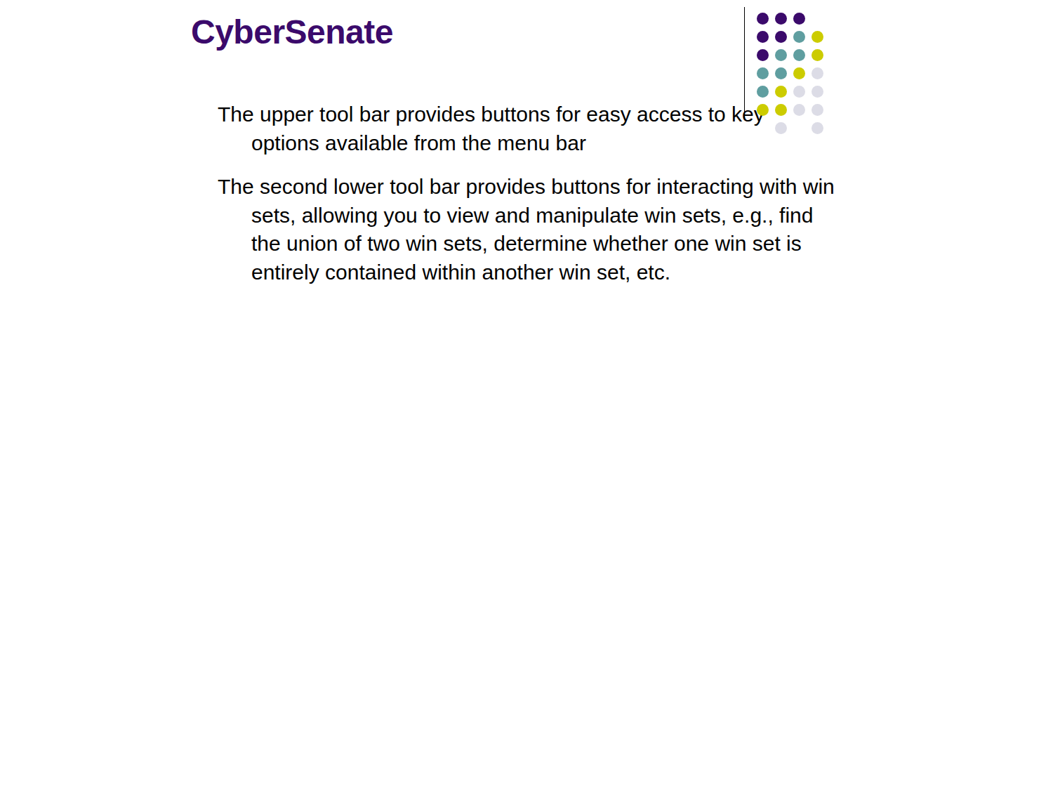CyberSenate
The upper tool bar provides buttons for easy access to key options available from the menu bar
The second lower tool bar provides buttons for interacting with win sets, allowing you to view and manipulate win sets, e.g., find the union of two win sets, determine whether one win set is entirely contained within another win set, etc.